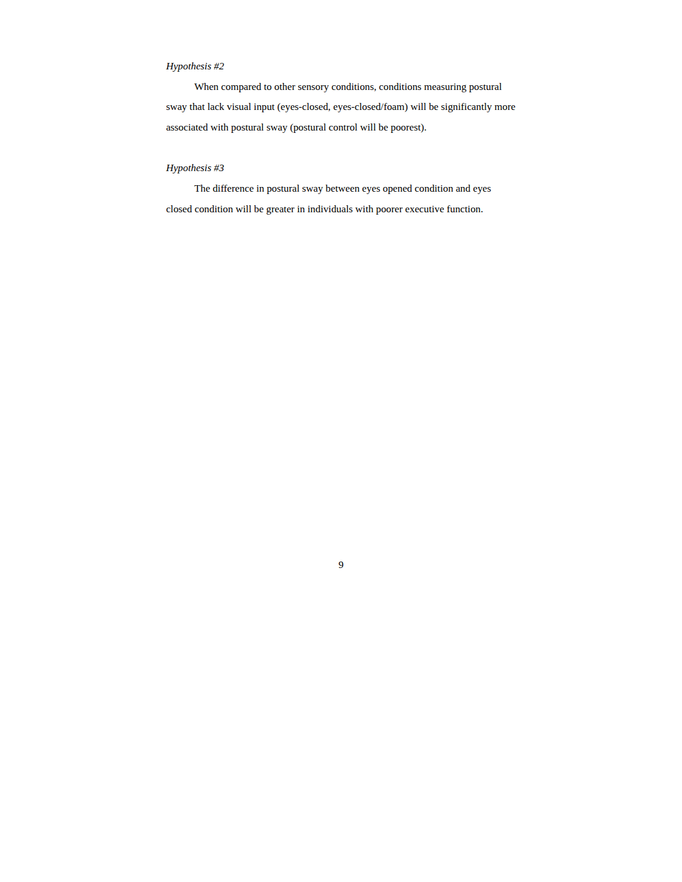Hypothesis #2
When compared to other sensory conditions, conditions measuring postural sway that lack visual input (eyes-closed, eyes-closed/foam) will be significantly more associated with postural sway (postural control will be poorest).
Hypothesis #3
The difference in postural sway between eyes opened condition and eyes closed condition will be greater in individuals with poorer executive function.
9